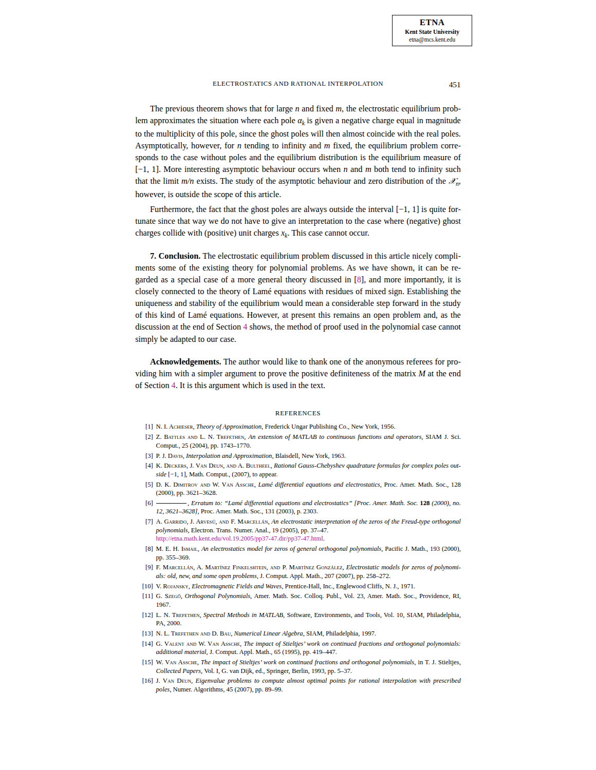ETNA Kent State University etna@mcs.kent.edu
Electrostatics and rational interpolation 451
The previous theorem shows that for large n and fixed m, the electrostatic equilibrium problem approximates the situation where each pole αk is given a negative charge equal in magnitude to the multiplicity of this pole, since the ghost poles will then almost coincide with the real poles. Asymptotically, however, for n tending to infinity and m fixed, the equilibrium problem corresponds to the case without poles and the equilibrium distribution is the equilibrium measure of [−1, 1]. More interesting asymptotic behaviour occurs when n and m both tend to infinity such that the limit m/n exists. The study of the asymptotic behaviour and zero distribution of the 𝒳n, however, is outside the scope of this article.
Furthermore, the fact that the ghost poles are always outside the interval [−1, 1] is quite fortunate since that way we do not have to give an interpretation to the case where (negative) ghost charges collide with (positive) unit charges xk. This case cannot occur.
7. Conclusion. The electrostatic equilibrium problem discussed in this article nicely compliments some of the existing theory for polynomial problems. As we have shown, it can be regarded as a special case of a more general theory discussed in [8], and more importantly, it is closely connected to the theory of Lamé equations with residues of mixed sign. Establishing the uniqueness and stability of the equilibrium would mean a considerable step forward in the study of this kind of Lamé equations. However, at present this remains an open problem and, as the discussion at the end of Section 4 shows, the method of proof used in the polynomial case cannot simply be adapted to our case.
Acknowledgements. The author would like to thank one of the anonymous referees for providing him with a simpler argument to prove the positive definiteness of the matrix M at the end of Section 4. It is this argument which is used in the text.
REFERENCES
[1] N. I. Achieser, Theory of Approximation, Frederick Ungar Publishing Co., New York, 1956.
[2] Z. Battles and L. N. Trefethen, An extension of MATLAB to continuous functions and operators, SIAM J. Sci. Comput., 25 (2004), pp. 1743–1770.
[3] P. J. Davis, Interpolation and Approximation, Blaisdell, New York, 1963.
[4] K. Deckers, J. Van Deun, and A. Bultheel, Rational Gauss-Chebyshev quadrature formulas for complex poles outside [−1, 1], Math. Comput., (2007), to appear.
[5] D. K. Dimitrov and W. Van Assche, Lamé differential equations and electrostatics, Proc. Amer. Math. Soc., 128 (2000), pp. 3621–3628.
[6] , Erratum to: “Lamé differential equations and electrostatics” [Proc. Amer. Math. Soc. 128 (2000), no. 12, 3621–3628], Proc. Amer. Math. Soc., 131 (2003), p. 2303.
[7] A. Garrido, J. Arvesú, and F. Marcellán, An electrostatic interpretation of the zeros of the Freud-type orthogonal polynomials, Electron. Trans. Numer. Anal., 19 (2005), pp. 37–47.
http://etna.math.kent.edu/vol.19.2005/pp37-47.dir/pp37-47.html.
[8] M. E. H. Ismail, An electrostatics model for zeros of general orthogonal polynomials, Pacific J. Math., 193 (2000), pp. 355–369.
[9] F. Marcellán, A. Martínez Finkelshtein, and P. Martínez González, Electrostatic models for zeros of polynomials: old, new, and some open problems, J. Comput. Appl. Math., 207 (2007), pp. 258–272.
[10] V. Rojansky, Electromagnetic Fields and Waves, Prentice-Hall, Inc., Englewood Cliffs, N. J., 1971.
[11] G. Szegő, Orthogonal Polynomials, Amer. Math. Soc. Colloq. Publ., Vol. 23, Amer. Math. Soc., Providence, RI, 1967.
[12] L. N. Trefethen, Spectral Methods in MATLAB, Software, Environments, and Tools, Vol. 10, SIAM, Philadelphia, PA, 2000.
[13] N. L. Trefethen and D. Bau, Numerical Linear Algebra, SIAM, Philadelphia, 1997.
[14] G. Valent and W. Van Assche, The impact of Stieltjes’ work on continued fractions and orthogonal polynomials: additional material, J. Comput. Appl. Math., 65 (1995), pp. 419–447.
[15] W. Van Assche, The impact of Stieltjes’ work on continued fractions and orthogonal polynomials, in T. J. Stieltjes, Collected Papers, Vol. I, G. van Dijk, ed., Springer, Berlin, 1993, pp. 5–37.
[16] J. Van Deun, Eigenvalue problems to compute almost optimal points for rational interpolation with prescribed poles, Numer. Algorithms, 45 (2007), pp. 89–99.